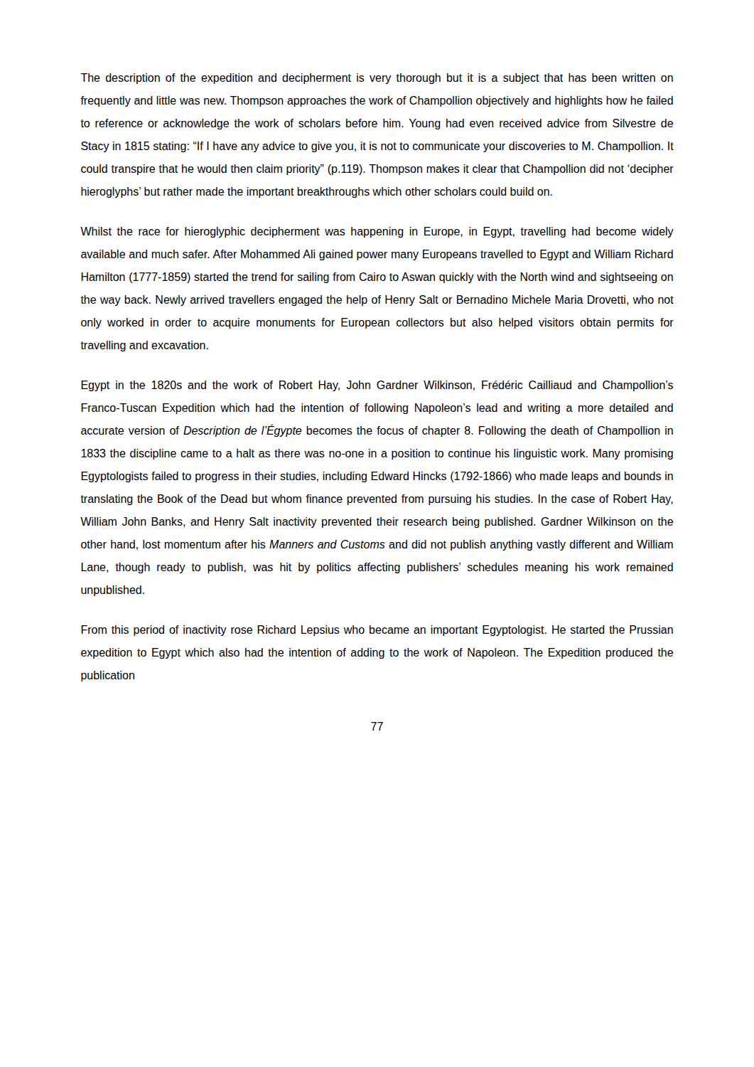The description of the expedition and decipherment is very thorough but it is a subject that has been written on frequently and little was new. Thompson approaches the work of Champollion objectively and highlights how he failed to reference or acknowledge the work of scholars before him. Young had even received advice from Silvestre de Stacy in 1815 stating: “If I have any advice to give you, it is not to communicate your discoveries to M. Champollion. It could transpire that he would then claim priority” (p.119). Thompson makes it clear that Champollion did not ‘decipher hieroglyphs’ but rather made the important breakthroughs which other scholars could build on.
Whilst the race for hieroglyphic decipherment was happening in Europe, in Egypt, travelling had become widely available and much safer. After Mohammed Ali gained power many Europeans travelled to Egypt and William Richard Hamilton (1777-1859) started the trend for sailing from Cairo to Aswan quickly with the North wind and sightseeing on the way back. Newly arrived travellers engaged the help of Henry Salt or Bernadino Michele Maria Drovetti, who not only worked in order to acquire monuments for European collectors but also helped visitors obtain permits for travelling and excavation.
Egypt in the 1820s and the work of Robert Hay, John Gardner Wilkinson, Frédéric Cailliaud and Champollion’s Franco-Tuscan Expedition which had the intention of following Napoleon’s lead and writing a more detailed and accurate version of Description de l’Égypte becomes the focus of chapter 8. Following the death of Champollion in 1833 the discipline came to a halt as there was no-one in a position to continue his linguistic work. Many promising Egyptologists failed to progress in their studies, including Edward Hincks (1792-1866) who made leaps and bounds in translating the Book of the Dead but whom finance prevented from pursuing his studies. In the case of Robert Hay, William John Banks, and Henry Salt inactivity prevented their research being published. Gardner Wilkinson on the other hand, lost momentum after his Manners and Customs and did not publish anything vastly different and William Lane, though ready to publish, was hit by politics affecting publishers’ schedules meaning his work remained unpublished.
From this period of inactivity rose Richard Lepsius who became an important Egyptologist. He started the Prussian expedition to Egypt which also had the intention of adding to the work of Napoleon. The Expedition produced the publication
77